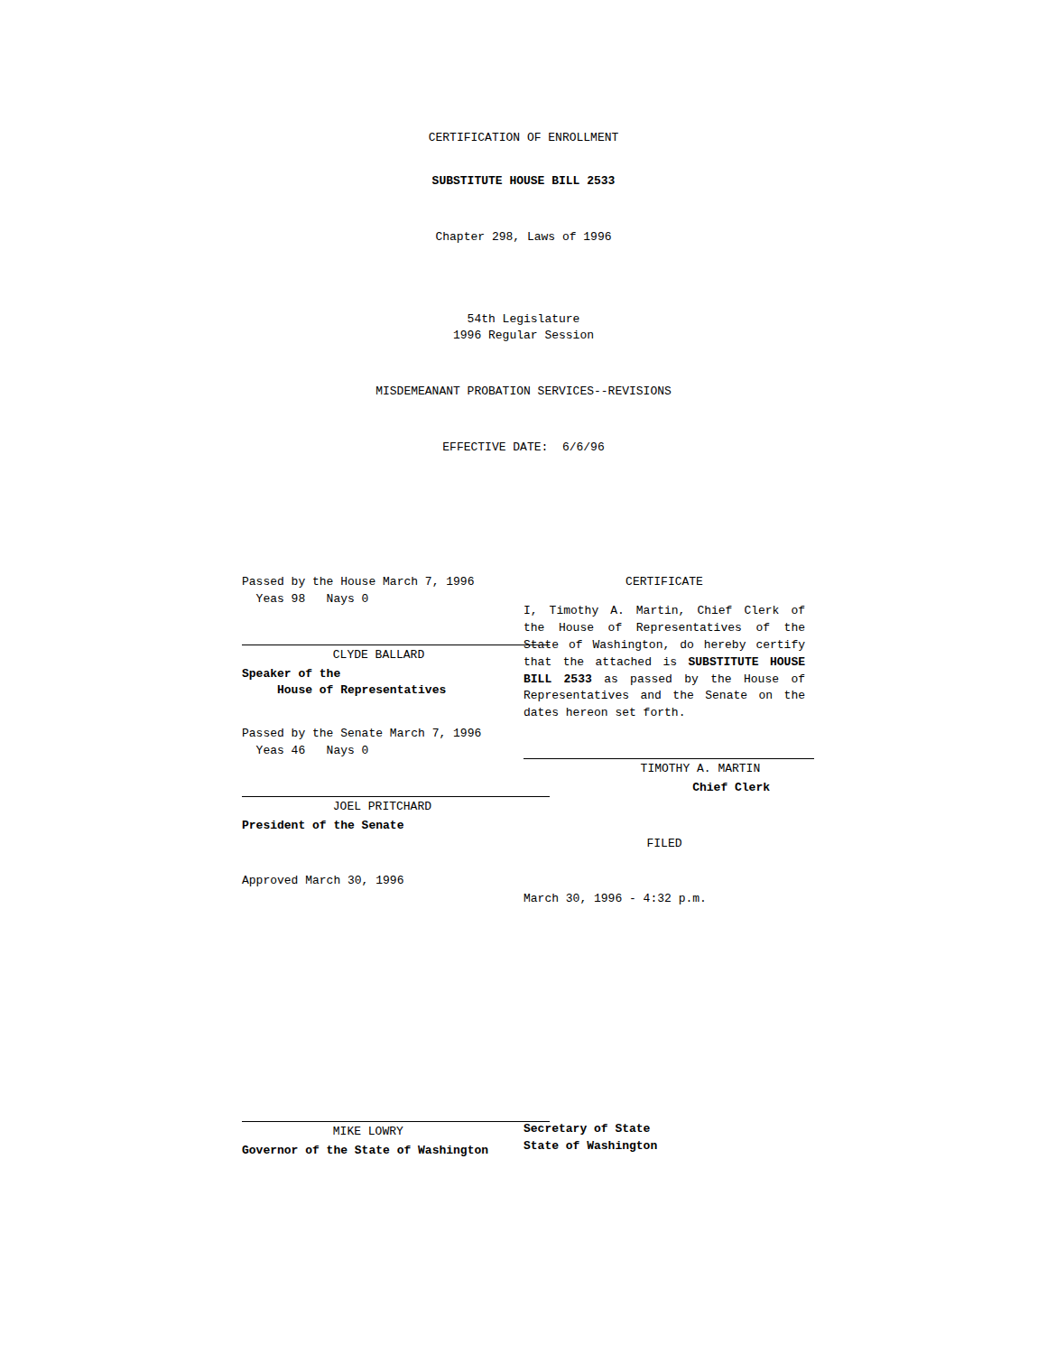CERTIFICATION OF ENROLLMENT
SUBSTITUTE HOUSE BILL 2533
Chapter 298, Laws of 1996
54th Legislature
1996 Regular Session
MISDEMEANANT PROBATION SERVICES--REVISIONS
EFFECTIVE DATE: 6/6/96
| Passed by the House March 7, 1996 Yeas 98 Nays 0 CLYDE BALLARD Speaker of the House of Representatives Passed by the Senate March 7, 1996 Yeas 46 Nays 0 JOEL PRITCHARD President of the Senate Approved March 30, 1996 | CERTIFICATE I, Timothy A. Martin, Chief Clerk of the House of Representatives of the State of Washington, do hereby certify that the attached is SUBSTITUTE HOUSE BILL 2533 as passed by the House of Representatives and the Senate on the dates hereon set forth. TIMOTHY A. MARTIN Chief Clerk FILED March 30, 1996 - 4:32 p.m. |
| MIKE LOWRY Governor of the State of Washington | Secretary of State State of Washington |